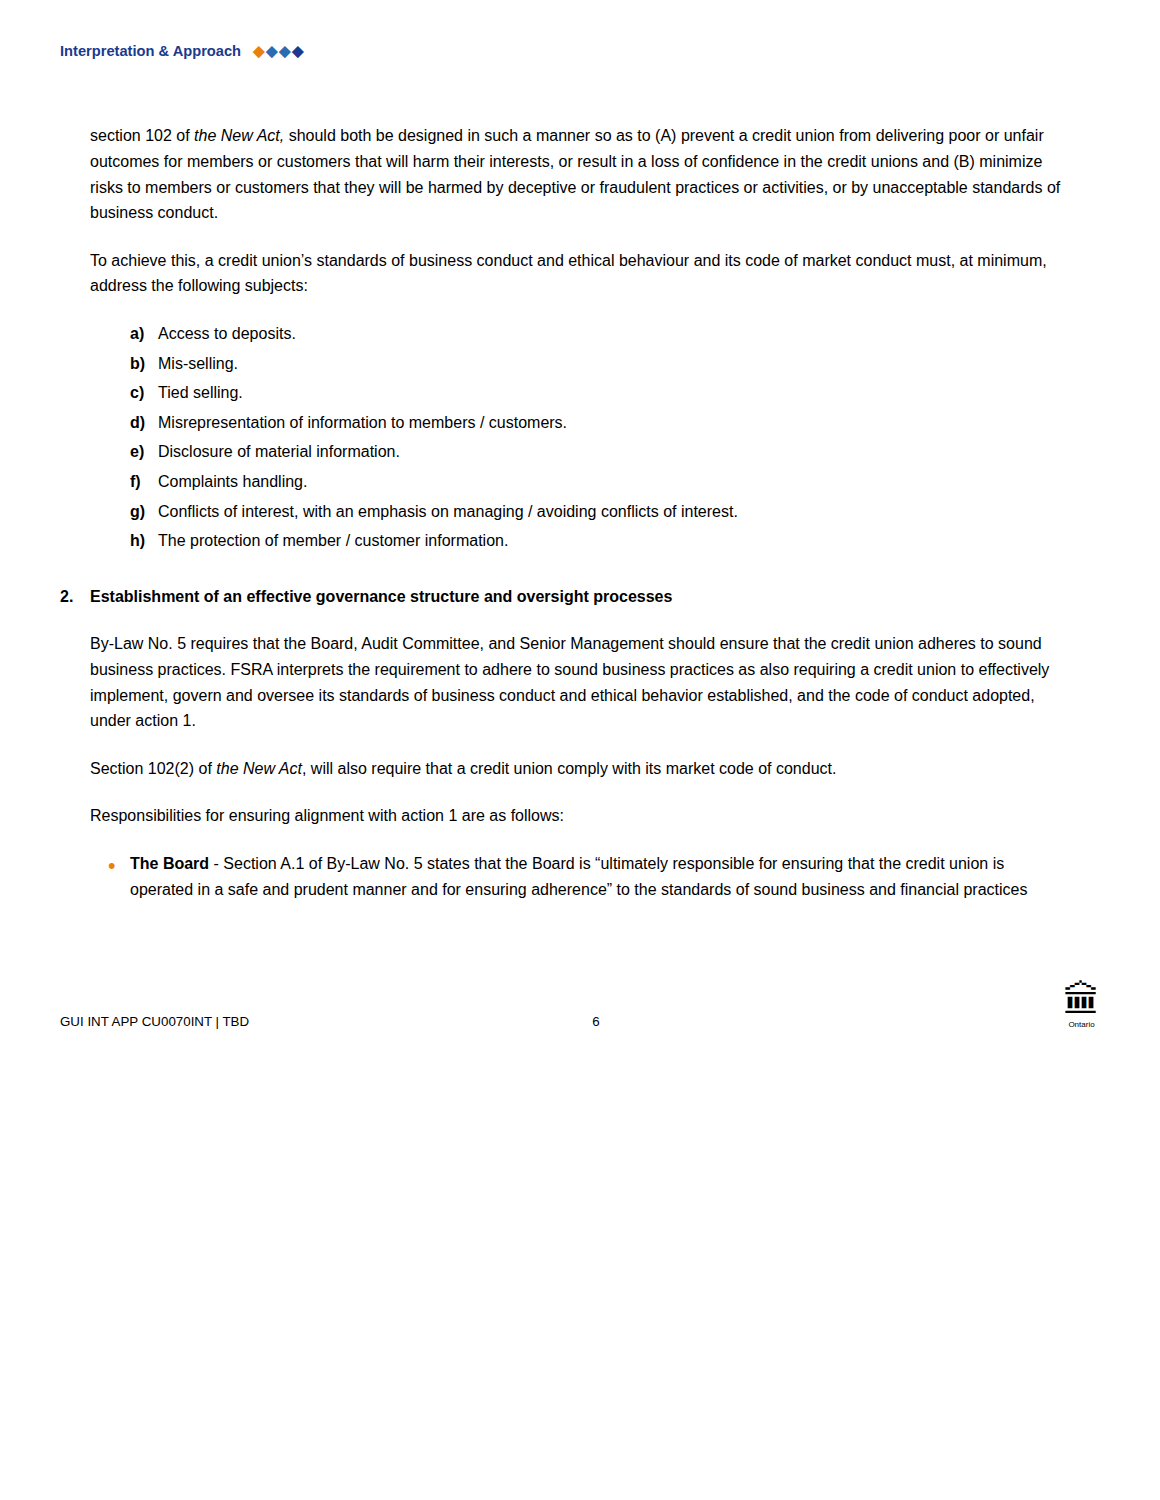Interpretation & Approach ◆◆◆◆
section 102 of the New Act, should both be designed in such a manner so as to (A) prevent a credit union from delivering poor or unfair outcomes for members or customers that will harm their interests, or result in a loss of confidence in the credit unions and (B) minimize risks to members or customers that they will be harmed by deceptive or fraudulent practices or activities, or by unacceptable standards of business conduct.
To achieve this, a credit union’s standards of business conduct and ethical behaviour and its code of market conduct must, at minimum, address the following subjects:
a) Access to deposits.
b) Mis-selling.
c) Tied selling.
d) Misrepresentation of information to members / customers.
e) Disclosure of material information.
f) Complaints handling.
g) Conflicts of interest, with an emphasis on managing / avoiding conflicts of interest.
h) The protection of member / customer information.
2.
Establishment of an effective governance structure and oversight processes
By-Law No. 5 requires that the Board, Audit Committee, and Senior Management should ensure that the credit union adheres to sound business practices. FSRA interprets the requirement to adhere to sound business practices as also requiring a credit union to effectively implement, govern and oversee its standards of business conduct and ethical behavior established, and the code of conduct adopted, under action 1.
Section 102(2) of the New Act, will also require that a credit union comply with its market code of conduct.
Responsibilities for ensuring alignment with action 1 are as follows:
The Board - Section A.1 of By-Law No. 5 states that the Board is “ultimately responsible for ensuring that the credit union is operated in a safe and prudent manner and for ensuring adherence” to the standards of sound business and financial practices
GUI INT APP CU0070INT | TBD
6
🏛
Ontario